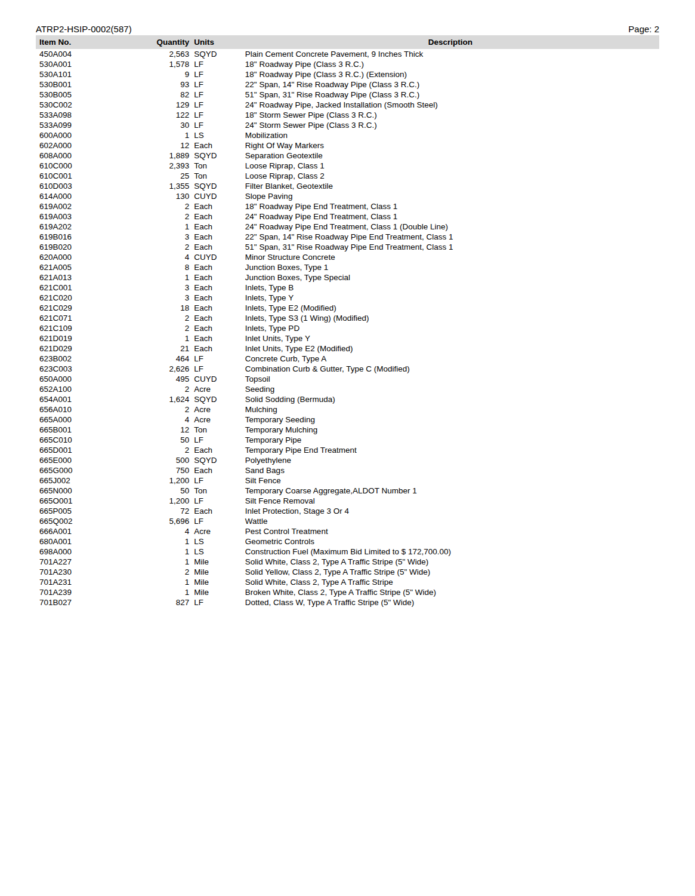ATRP2-HSIP-0002(587) Page: 2
| Item No. | Quantity | Units | Description |
| --- | --- | --- | --- |
| 450A004 | 2,563 | SQYD | Plain Cement Concrete Pavement, 9 Inches Thick |
| 530A001 | 1,578 | LF | 18" Roadway Pipe (Class 3 R.C.) |
| 530A101 | 9 | LF | 18" Roadway Pipe (Class 3 R.C.) (Extension) |
| 530B001 | 93 | LF | 22" Span, 14" Rise Roadway Pipe (Class 3 R.C.) |
| 530B005 | 82 | LF | 51" Span, 31" Rise Roadway Pipe (Class 3 R.C.) |
| 530C002 | 129 | LF | 24" Roadway Pipe, Jacked Installation (Smooth Steel) |
| 533A098 | 122 | LF | 18" Storm Sewer Pipe (Class 3 R.C.) |
| 533A099 | 30 | LF | 24" Storm Sewer Pipe (Class 3 R.C.) |
| 600A000 | 1 | LS | Mobilization |
| 602A000 | 12 | Each | Right Of Way Markers |
| 608A000 | 1,889 | SQYD | Separation Geotextile |
| 610C000 | 2,393 | Ton | Loose Riprap, Class 1 |
| 610C001 | 25 | Ton | Loose Riprap, Class 2 |
| 610D003 | 1,355 | SQYD | Filter Blanket, Geotextile |
| 614A000 | 130 | CUYD | Slope Paving |
| 619A002 | 2 | Each | 18" Roadway Pipe End Treatment, Class 1 |
| 619A003 | 2 | Each | 24" Roadway Pipe End Treatment, Class 1 |
| 619A202 | 1 | Each | 24" Roadway Pipe End Treatment, Class 1 (Double Line) |
| 619B016 | 3 | Each | 22" Span, 14" Rise Roadway Pipe End Treatment, Class 1 |
| 619B020 | 2 | Each | 51" Span, 31" Rise Roadway Pipe End Treatment, Class 1 |
| 620A000 | 4 | CUYD | Minor Structure Concrete |
| 621A005 | 8 | Each | Junction Boxes, Type 1 |
| 621A013 | 1 | Each | Junction Boxes, Type Special |
| 621C001 | 3 | Each | Inlets, Type B |
| 621C020 | 3 | Each | Inlets, Type Y |
| 621C029 | 18 | Each | Inlets, Type E2 (Modified) |
| 621C071 | 2 | Each | Inlets, Type S3 (1 Wing) (Modified) |
| 621C109 | 2 | Each | Inlets, Type PD |
| 621D019 | 1 | Each | Inlet Units, Type Y |
| 621D029 | 21 | Each | Inlet Units, Type E2 (Modified) |
| 623B002 | 464 | LF | Concrete Curb, Type A |
| 623C003 | 2,626 | LF | Combination Curb & Gutter, Type C (Modified) |
| 650A000 | 495 | CUYD | Topsoil |
| 652A100 | 2 | Acre | Seeding |
| 654A001 | 1,624 | SQYD | Solid Sodding (Bermuda) |
| 656A010 | 2 | Acre | Mulching |
| 665A000 | 4 | Acre | Temporary Seeding |
| 665B001 | 12 | Ton | Temporary Mulching |
| 665C010 | 50 | LF | Temporary Pipe |
| 665D001 | 2 | Each | Temporary Pipe End Treatment |
| 665E000 | 500 | SQYD | Polyethylene |
| 665G000 | 750 | Each | Sand Bags |
| 665J002 | 1,200 | LF | Silt Fence |
| 665N000 | 50 | Ton | Temporary Coarse Aggregate,ALDOT Number 1 |
| 665O001 | 1,200 | LF | Silt Fence Removal |
| 665P005 | 72 | Each | Inlet Protection, Stage 3 Or 4 |
| 665Q002 | 5,696 | LF | Wattle |
| 666A001 | 4 | Acre | Pest Control Treatment |
| 680A001 | 1 | LS | Geometric Controls |
| 698A000 | 1 | LS | Construction Fuel (Maximum Bid Limited to $ 172,700.00) |
| 701A227 | 1 | Mile | Solid White, Class 2, Type A Traffic Stripe (5" Wide) |
| 701A230 | 2 | Mile | Solid Yellow, Class 2, Type A Traffic Stripe (5" Wide) |
| 701A231 | 1 | Mile | Solid White, Class 2, Type A Traffic Stripe |
| 701A239 | 1 | Mile | Broken White, Class 2, Type A Traffic Stripe (5" Wide) |
| 701B027 | 827 | LF | Dotted, Class W, Type A Traffic Stripe (5" Wide) |